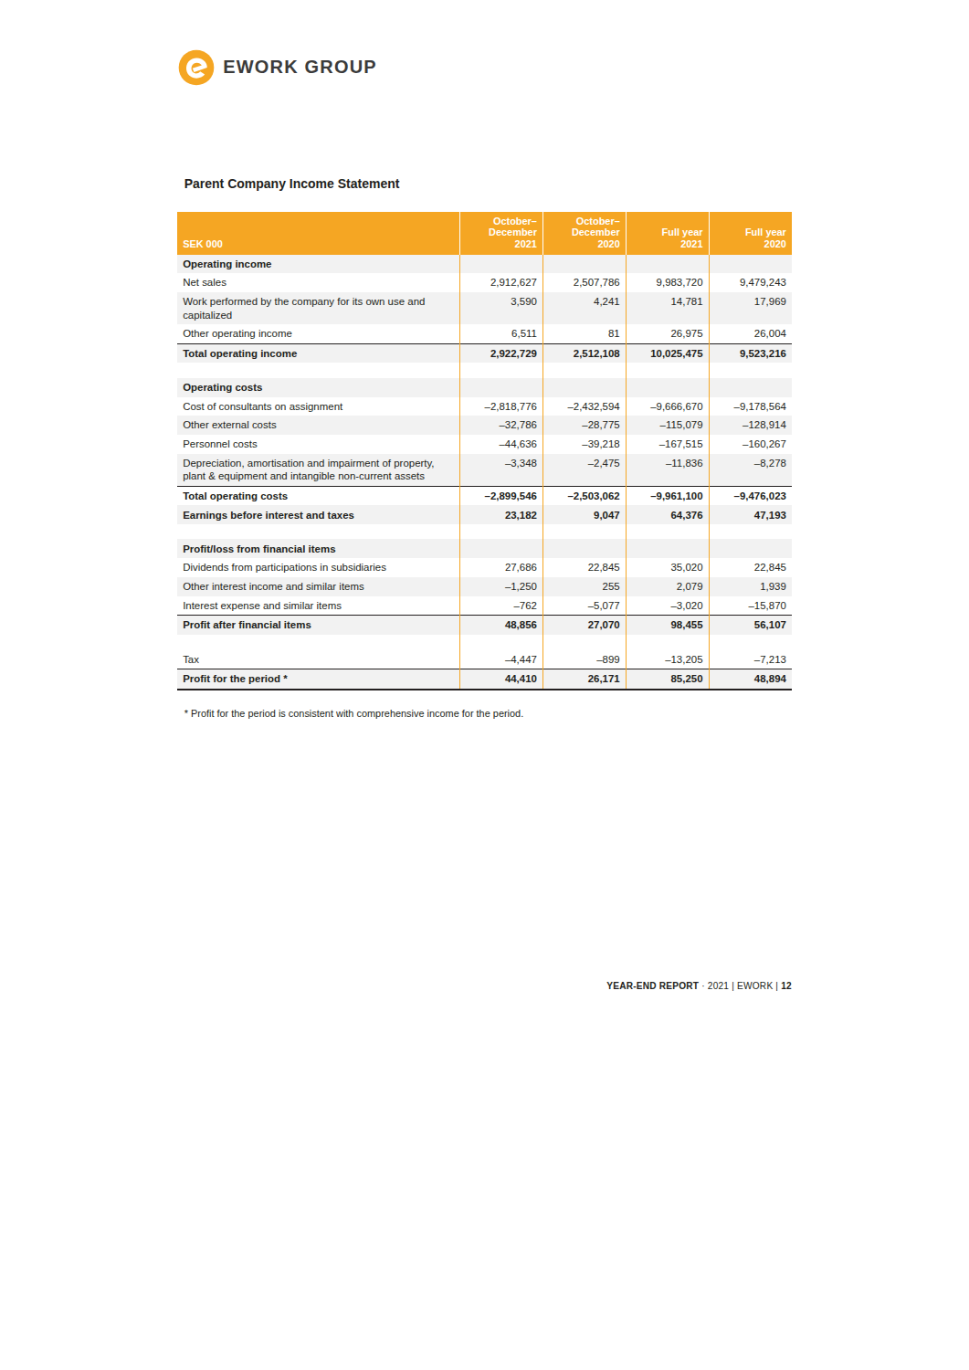EWORK GROUP
Parent Company Income Statement
| SEK 000 | October– December 2021 | October– December 2020 | Full year 2021 | Full year 2020 |
| --- | --- | --- | --- | --- |
| Operating income | | | | |
| Net sales | 2,912,627 | 2,507,786 | 9,983,720 | 9,479,243 |
| Work performed by the company for its own use and capitalized | 3,590 | 4,241 | 14,781 | 17,969 |
| Other operating income | 6,511 | 81 | 26,975 | 26,004 |
| Total operating income | 2,922,729 | 2,512,108 | 10,025,475 | 9,523,216 |
| Operating costs | | | | |
| Cost of consultants on assignment | –2,818,776 | –2,432,594 | –9,666,670 | –9,178,564 |
| Other external costs | –32,786 | –28,775 | –115,079 | –128,914 |
| Personnel costs | –44,636 | –39,218 | –167,515 | –160,267 |
| Depreciation, amortisation and impairment of property, plant & equipment and intangible non-current assets | –3,348 | –2,475 | –11,836 | –8,278 |
| Total operating costs | –2,899,546 | –2,503,062 | –9,961,100 | –9,476,023 |
| Earnings before interest and taxes | 23,182 | 9,047 | 64,376 | 47,193 |
| Profit/loss from financial items | | | | |
| Dividends from participations in subsidiaries | 27,686 | 22,845 | 35,020 | 22,845 |
| Other interest income and similar items | –1,250 | 255 | 2,079 | 1,939 |
| Interest expense and similar items | –762 | –5,077 | –3,020 | –15,870 |
| Profit after financial items | 48,856 | 27,070 | 98,455 | 56,107 |
| Tax | –4,447 | –899 | –13,205 | –7,213 |
| Profit for the period * | 44,410 | 26,171 | 85,250 | 48,894 |
* Profit for the period is consistent with comprehensive income for the period.
YEAR-END REPORT · 2021 | EWORK | 12